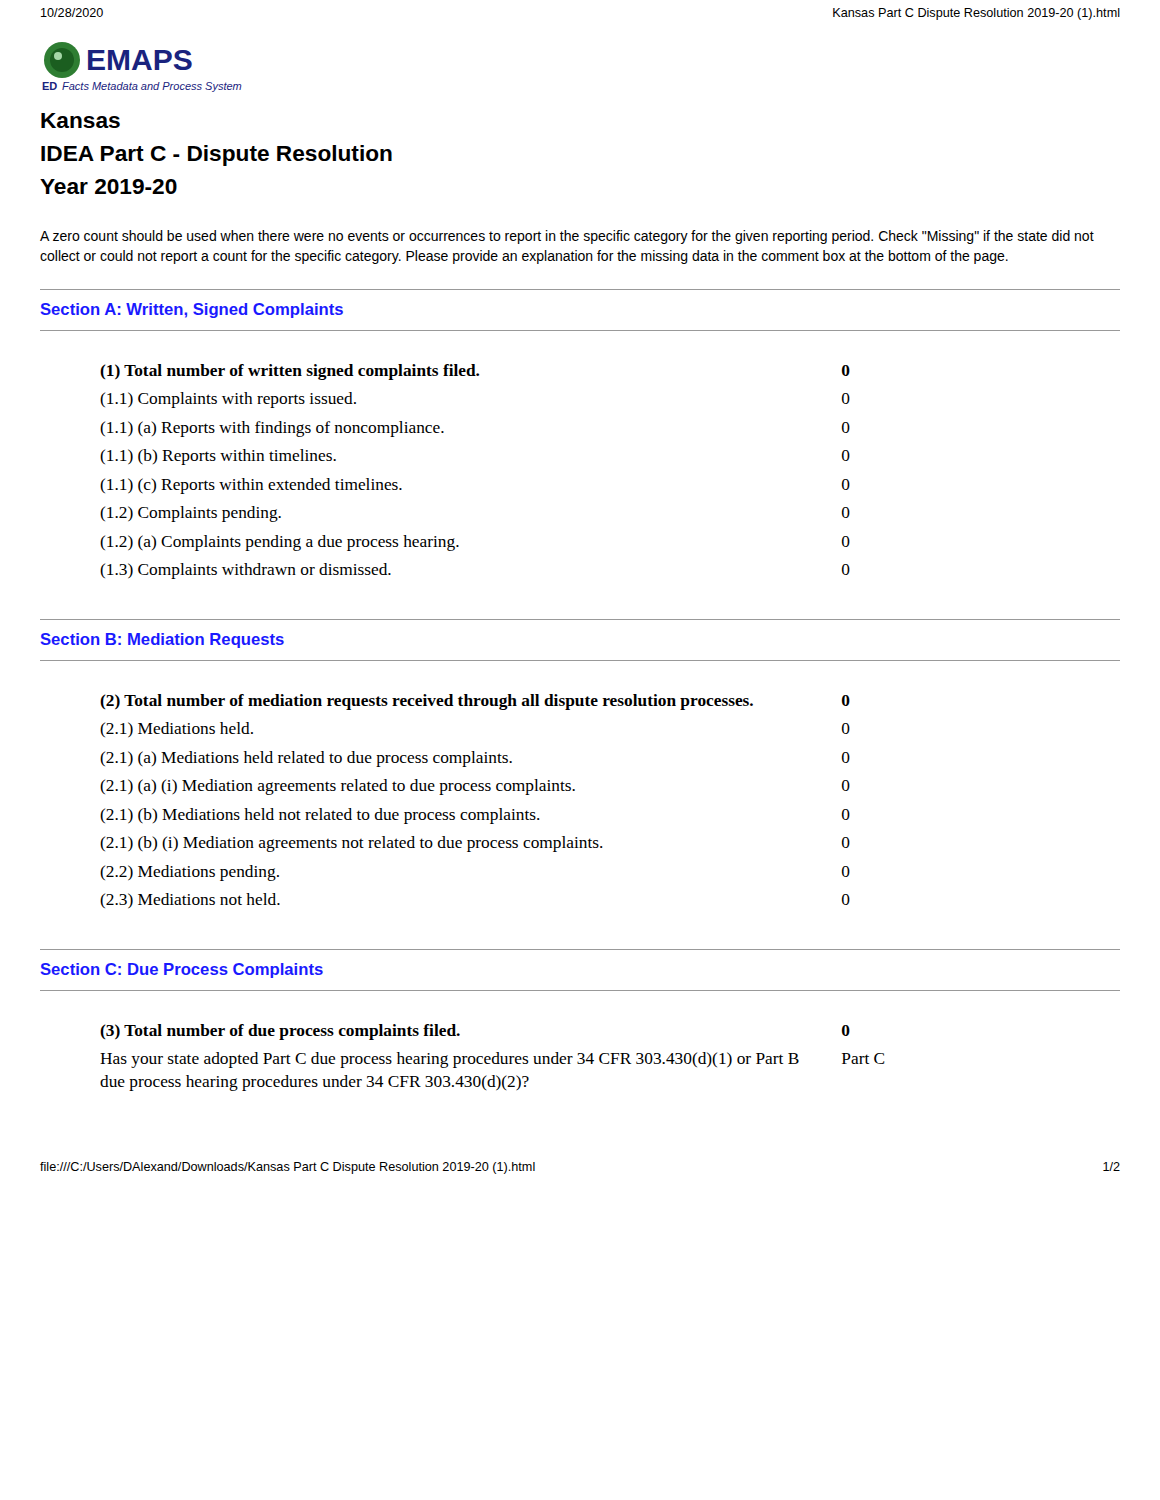10/28/2020 Kansas Part C Dispute Resolution 2019-20 (1).html
EMAPS EMAPS ED Facts Metadata and Process System
Kansas
IDEA Part C - Dispute Resolution
Year 2019-20
A zero count should be used when there were no events or occurrences to report in the specific category for the given reporting period. Check "Missing" if the state did not collect or could not report a count for the specific category. Please provide an explanation for the missing data in the comment box at the bottom of the page.
Section A: Written, Signed Complaints
| (1) Total number of written signed complaints filed. | 0 |
| (1.1) Complaints with reports issued. | 0 |
| (1.1) (a) Reports with findings of noncompliance. | 0 |
| (1.1) (b) Reports within timelines. | 0 |
| (1.1) (c) Reports within extended timelines. | 0 |
| (1.2) Complaints pending. | 0 |
| (1.2) (a) Complaints pending a due process hearing. | 0 |
| (1.3) Complaints withdrawn or dismissed. | 0 |
Section B: Mediation Requests
| (2) Total number of mediation requests received through all dispute resolution processes. | 0 |
| (2.1) Mediations held. | 0 |
| (2.1) (a) Mediations held related to due process complaints. | 0 |
| (2.1) (a) (i) Mediation agreements related to due process complaints. | 0 |
| (2.1) (b) Mediations held not related to due process complaints. | 0 |
| (2.1) (b) (i) Mediation agreements not related to due process complaints. | 0 |
| (2.2) Mediations pending. | 0 |
| (2.3) Mediations not held. | 0 |
Section C: Due Process Complaints
| (3) Total number of due process complaints filed. | 0 |
| Has your state adopted Part C due process hearing procedures under 34 CFR 303.430(d)(1) or Part B due process hearing procedures under 34 CFR 303.430(d)(2)? | Part C |
file:///C:/Users/DAlexand/Downloads/Kansas Part C Dispute Resolution 2019-20 (1).html 1/2